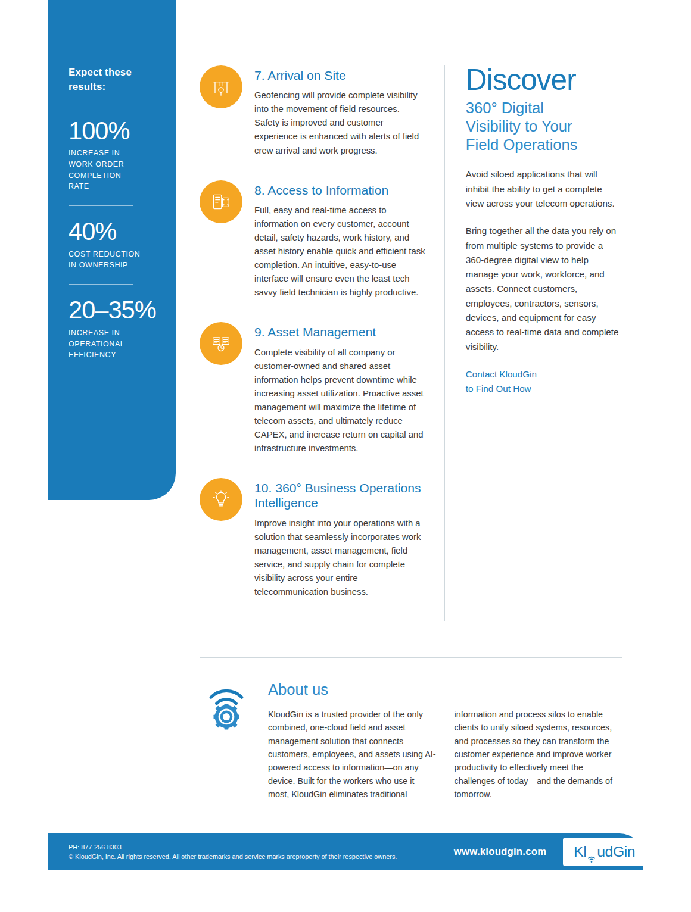Expect these results:
100%
Increase in
work order
completion
rate
40%
Cost reduction
in ownership
20–35%
Increase in
operational
efficiency
7. Arrival on Site
Geofencing will provide complete visibility into the movement of field resources. Safety is improved and customer experience is enhanced with alerts of field crew arrival and work progress.
8. Access to Information
Full, easy and real-time access to information on every customer, account detail, safety hazards, work history, and asset history enable quick and efficient task completion. An intuitive, easy-to-use interface will ensure even the least tech savvy field technician is highly productive.
9. Asset Management
Complete visibility of all company or customer-owned and shared asset information helps prevent downtime while increasing asset utilization. Proactive asset management will maximize the lifetime of telecom assets, and ultimately reduce CAPEX, and increase return on capital and infrastructure investments.
10. 360° Business Operations Intelligence
Improve insight into your operations with a solution that seamlessly incorporates work management, asset management, field service, and supply chain for complete visibility across your entire telecommunication business.
Discover 360° Digital
Visibility to Your
Field Operations
Avoid siloed applications that will inhibit the ability to get a complete view across your telecom operations.
Bring together all the data you rely on from multiple systems to provide a 360-degree digital view to help manage your work, workforce, and assets. Connect customers, employees, contractors, sensors, devices, and equipment for easy access to real-time data and complete visibility.
Contact KloudGin
to Find Out How
About us
KloudGin is a trusted provider of the only combined, one-cloud field and asset management solution that connects customers, employees, and assets using AI-powered access to information—on any device. Built for the workers who use it most, KloudGin eliminates traditional information and process silos to enable clients to unify siloed systems, resources, and processes so they can transform the customer experience and improve worker productivity to effectively meet the challenges of today—and the demands of tomorrow.
PH: 877-256-8303
© KloudGin, Inc. All rights reserved. All other trademarks and service marks areproperty of their respective owners.
www.kloudgin.com Kl udGin